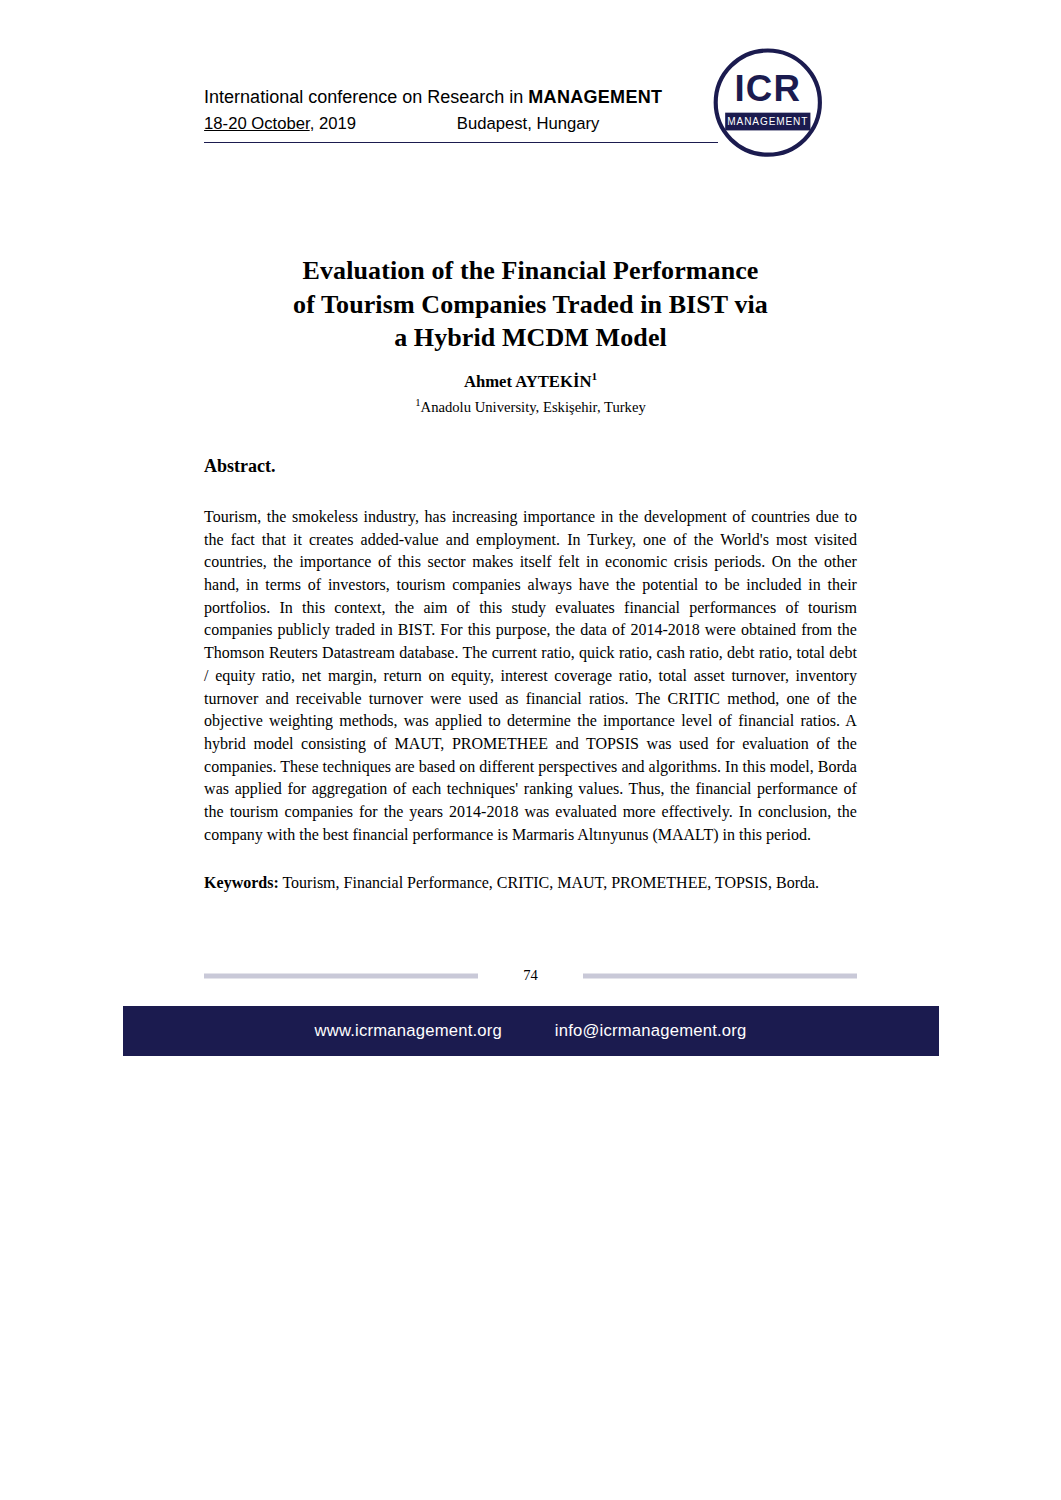International conference on Research in MANAGEMENT
18-20 October, 2019 Budapest, Hungary
ICR MANAGEMENT logo ICR MANAGEMENT
Evaluation of the Financial Performance
of Tourism Companies Traded in BIST via
a Hybrid MCDM Model
Ahmet AYTEKİN1
1Anadolu University, Eskişehir, Turkey
Abstract.
Tourism, the smokeless industry, has increasing importance in the development of countries due to the fact that it creates added-value and employment. In Turkey, one of the World's most visited countries, the importance of this sector makes itself felt in economic crisis periods. On the other hand, in terms of investors, tourism companies always have the potential to be included in their portfolios. In this context, the aim of this study evaluates financial performances of tourism companies publicly traded in BIST. For this purpose, the data of 2014-2018 were obtained from the Thomson Reuters Datastream database. The current ratio, quick ratio, cash ratio, debt ratio, total debt / equity ratio, net margin, return on equity, interest coverage ratio, total asset turnover, inventory turnover and receivable turnover were used as financial ratios. The CRITIC method, one of the objective weighting methods, was applied to determine the importance level of financial ratios. A hybrid model consisting of MAUT, PROMETHEE and TOPSIS was used for evaluation of the companies. These techniques are based on different perspectives and algorithms. In this model, Borda was applied for aggregation of each techniques' ranking values. Thus, the financial performance of the tourism companies for the years 2014-2018 was evaluated more effectively. In conclusion, the company with the best financial performance is Marmaris Altınyunus (MAALT) in this period.
Keywords: Tourism, Financial Performance, CRITIC, MAUT, PROMETHEE, TOPSIS, Borda.
74
www.icrmanagement.org info@icrmanagement.org